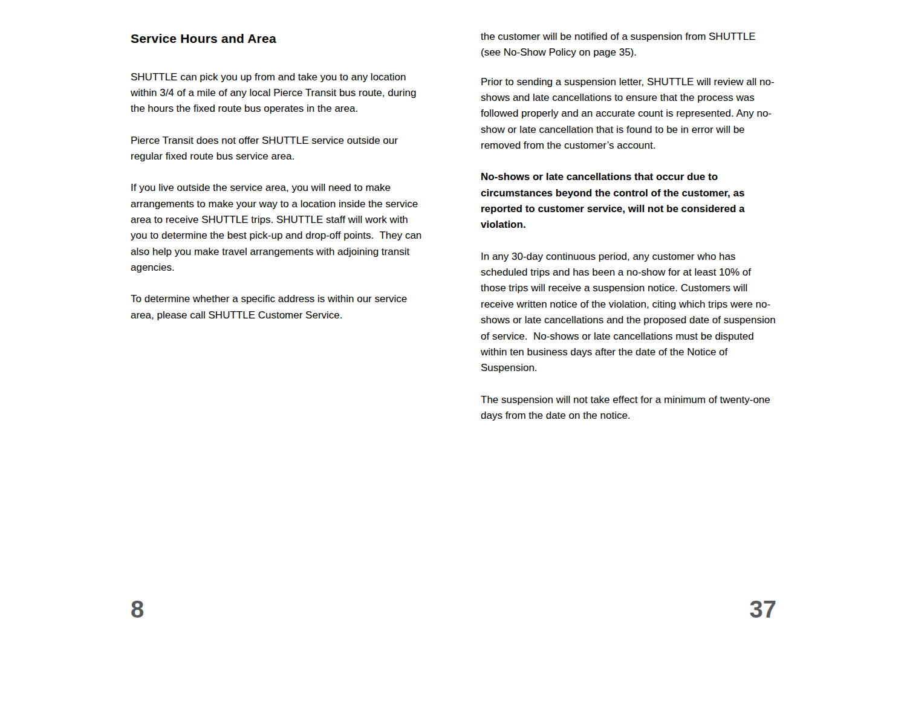Service Hours and Area
SHUTTLE can pick you up from and take you to any location within 3/4 of a mile of any local Pierce Transit bus route, during the hours the fixed route bus operates in the area.
Pierce Transit does not offer SHUTTLE service outside our regular fixed route bus service area.
If you live outside the service area, you will need to make arrangements to make your way to a location inside the service area to receive SHUTTLE trips. SHUTTLE staff will work with you to determine the best pick-up and drop-off points. They can also help you make travel arrangements with adjoining transit agencies.
To determine whether a specific address is within our service area, please call SHUTTLE Customer Service.
8
the customer will be notified of a suspension from SHUTTLE (see No-Show Policy on page 35).
Prior to sending a suspension letter, SHUTTLE will review all no-shows and late cancellations to ensure that the process was followed properly and an accurate count is represented. Any no-show or late cancellation that is found to be in error will be removed from the customer’s account.
No-shows or late cancellations that occur due to circumstances beyond the control of the customer, as reported to customer service, will not be considered a violation.
In any 30-day continuous period, any customer who has scheduled trips and has been a no-show for at least 10% of those trips will receive a suspension notice. Customers will receive written notice of the violation, citing which trips were no-shows or late cancellations and the proposed date of suspension of service. No-shows or late cancellations must be disputed within ten business days after the date of the Notice of Suspension.
The suspension will not take effect for a minimum of twenty-one days from the date on the notice.
37